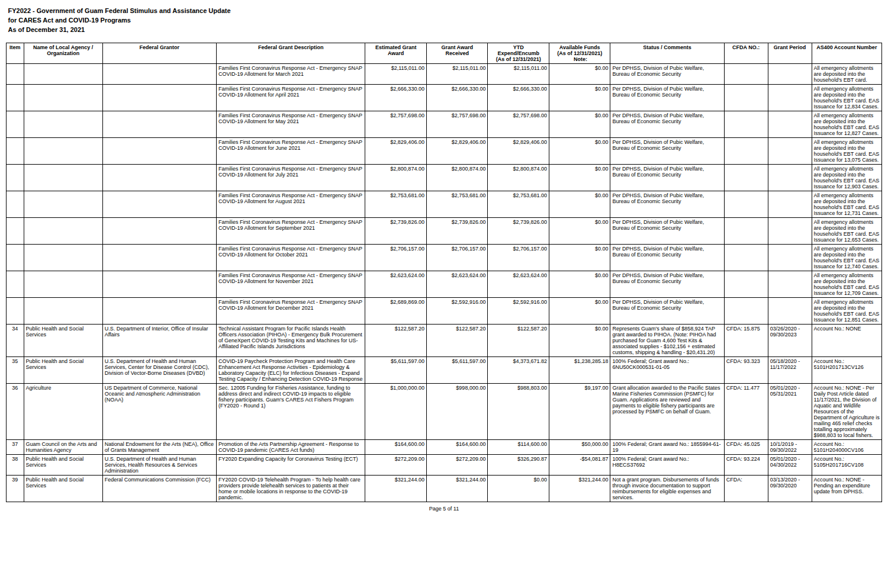| FY2022 - Government of Guam Federal Stimulus and Assistance Update | |
| for CARES Act and COVID-19 Programs | |
| As of December 31, 2021 | |
| Item | Name of Local Agency / Organization | Federal Grantor | Federal Grant Description | Estimated Grant Award | Grant Award Received | YTD Expend/Encumb (As of 12/31/2021) | Available Funds (As of 12/31/2021) Note: | Status / Comments | CFDA NO.: | Grant Period | AS400 Account Number |
| | | | Families First Coronavirus Response Act - Emergency SNAP COVID-19 Allotment for March 2021 | $2,115,011.00 | $2,115,011.00 | $2,115,011.00 | $0.00 | Per DPHSS, Division of Pubic Welfare, Bureau of Economic Security | | | All emergency allotments are deposited into the household's EBT card. |
| | | | Families First Coronavirus Response Act - Emergency SNAP COVID-19 Allotment for April 2021 | $2,666,330.00 | $2,666,330.00 | $2,666,330.00 | $0.00 | Per DPHSS, Division of Pubic Welfare, Bureau of Economic Security | | | All emergency allotments are deposited into the household's EBT card. EAS Issuance for 12,834 Cases. |
| | | | Families First Coronavirus Response Act - Emergency SNAP COVID-19 Allotment for May 2021 | $2,757,698.00 | $2,757,698.00 | $2,757,698.00 | $0.00 | Per DPHSS, Division of Pubic Welfare, Bureau of Economic Security | | | All emergency allotments are deposited into the household's EBT card. EAS Issuance for 12,827 Cases. |
| | | | Families First Coronavirus Response Act - Emergency SNAP COVID-19 Allotment for June 2021 | $2,829,406.00 | $2,829,406.00 | $2,829,406.00 | $0.00 | Per DPHSS, Division of Pubic Welfare, Bureau of Economic Security | | | All emergency allotments are deposited into the household's EBT card. EAS Issuance for 13,075 Cases. |
| | | | Families First Coronavirus Response Act - Emergency SNAP COVID-19 Allotment for July 2021 | $2,800,874.00 | $2,800,874.00 | $2,800,874.00 | $0.00 | Per DPHSS, Division of Pubic Welfare, Bureau of Economic Security | | | All emergency allotments are deposited into the household's EBT card. EAS Issuance for 12,903 Cases. |
| | | | Families First Coronavirus Response Act - Emergency SNAP COVID-19 Allotment for August 2021 | $2,753,681.00 | $2,753,681.00 | $2,753,681.00 | $0.00 | Per DPHSS, Division of Pubic Welfare, Bureau of Economic Security | | | All emergency allotments are deposited into the household's EBT card. EAS Issuance for 12,731 Cases. |
| | | | Families First Coronavirus Response Act - Emergency SNAP COVID-19 Allotment for September 2021 | $2,739,826.00 | $2,739,826.00 | $2,739,826.00 | $0.00 | Per DPHSS, Division of Pubic Welfare, Bureau of Economic Security | | | All emergency allotments are deposited into the household's EBT card. EAS Issuance for 12,653 Cases. |
| | | | Families First Coronavirus Response Act - Emergency SNAP COVID-19 Allotment for October 2021 | $2,706,157.00 | $2,706,157.00 | $2,706,157.00 | $0.00 | Per DPHSS, Division of Pubic Welfare, Bureau of Economic Security | | | All emergency allotments are deposited into the household's EBT card. EAS Issuance for 12,740 Cases. |
| | | | Families First Coronavirus Response Act - Emergency SNAP COVID-19 Allotment for November 2021 | $2,623,624.00 | $2,623,624.00 | $2,623,624.00 | $0.00 | Per DPHSS, Division of Pubic Welfare, Bureau of Economic Security | | | All emergency allotments are deposited into the household's EBT card. EAS Issuance for 12,709 Cases. |
| | | | Families First Coronavirus Response Act - Emergency SNAP COVID-19 Allotment for December 2021 | $2,689,869.00 | $2,592,916.00 | $2,592,916.00 | $0.00 | Per DPHSS, Division of Pubic Welfare, Bureau of Economic Security | | | All emergency allotments are deposited into the household's EBT card. EAS Issuance for 12,851 Cases. |
| 34 | Public Health and Social Services | U.S. Department of Interior, Office of Insular Affairs | Technical Assistant Program for Pacific Islands Health Officers Association (PIHOA) - Emergency Bulk Procurement of GeneXpert COVID-19 Testing Kits and Machines for US-Affiliated Pacific Islands Jurisdictions | $122,587.20 | $122,587.20 | $122,587.20 | $0.00 | Represents Guam's share of $858,924 TAP grant awarded to PIHOA. (Note: PIHOA had purchased for Guam 4,600 Test Kits & associated supplies - $102,156 + estimated customs, shipping & handling - $20,431.20) | CFDA: 15.875 | 03/26/2020 - 09/30/2023 | Account No.: NONE |
| 35 | Public Health and Social Services | U.S. Department of Health and Human Services, Center for Disease Control (CDC), Division of Vector-Borne Diseases (DVBD) | COVID-19 Paycheck Protection Program and Health Care Enhancement Act Response Activities - Epidemiology & Laboratory Capacity (ELC) for Infectious Diseases - Expand Testing Capacity / Enhancing Detection COVID-19 Response | $5,611,597.00 | $5,611,597.00 | $4,373,671.82 | $1,238,285.18 | 100% Federal; Grant award No.: 6NU50CK000531-01-05 | CFDA: 93.323 | 05/18/2020 - 11/17/2022 | Account No.: 5101H201713CV126 |
| 36 | Agriculture | US Department of Commerce, National Oceanic and Atmospheric Administration (NOAA) | Sec. 12005 Funding for Fisheries Assistance, funding to address direct and indirect COVID-19 impacts to eligible fishery participants. Guam's CARES Act Fishers Program (FY2020 - Round 1) | $1,000,000.00 | $998,000.00 | $988,803.00 | $9,197.00 | Grant allocation awarded to the Pacific States Marine Fisheries Commission (PSMFC) for Guam. Applications are reviewed and payments to eligible fishery participants are processed by PSMFC on behalf of Guam. | CFDA: 11.477 | 05/01/2020 - 05/31/2021 | Account No.: NONE - Per Daily Post Article dated 11/17/2021, the Division of Aquatic and Wildlife Resources of the Department of Agriculture is mailing 465 relief checks totalling approximately $988,803 to local fishers. |
| 37 | Guam Council on the Arts and Humanities Agency | National Endowment for the Arts (NEA), Office of Grants Management | Promotion of the Arts Partnership Agreement - Response to COVID-19 pandemic (CARES Act funds) | $164,600.00 | $164,600.00 | $114,600.00 | $50,000.00 | 100% Federal; Grant award No.: 1855994-61-19 | CFDA: 45.025 | 10/1/2019 - 09/30/2022 | Account No.: 5101H204000CV106 |
| 38 | Public Health and Social Services | U.S. Department of Health and Human Services, Health Resources & Services Administration | FY2020 Expanding Capacity for Coronavirus Testing (ECT) | $272,209.00 | $272,209.00 | $326,290.87 | -$54,081.87 | 100% Federal; Grant award No.: H8ECS37692 | CFDA: 93.224 | 05/01/2020 - 04/30/2022 | Account No.: 5105H201716CV108 |
| 39 | Public Health and Social Services | Federal Communications Commission (FCC) | FY2020 COVID-19 Telehealth Program - To help health care providers provide telehealth services to patients at their home or mobile locations in response to the COVID-19 pandemic. | $321,244.00 | $321,244.00 | $0.00 | $321,244.00 | Not a grant program. Disbursements of funds through invoice documentation to support reimbursements for eligible expenses and services. | CFDA: | 03/13/2020 - 09/30/2020 | Account No.: NONE - Pending an expenditure update from DPHSS. |
Page 5 of 11